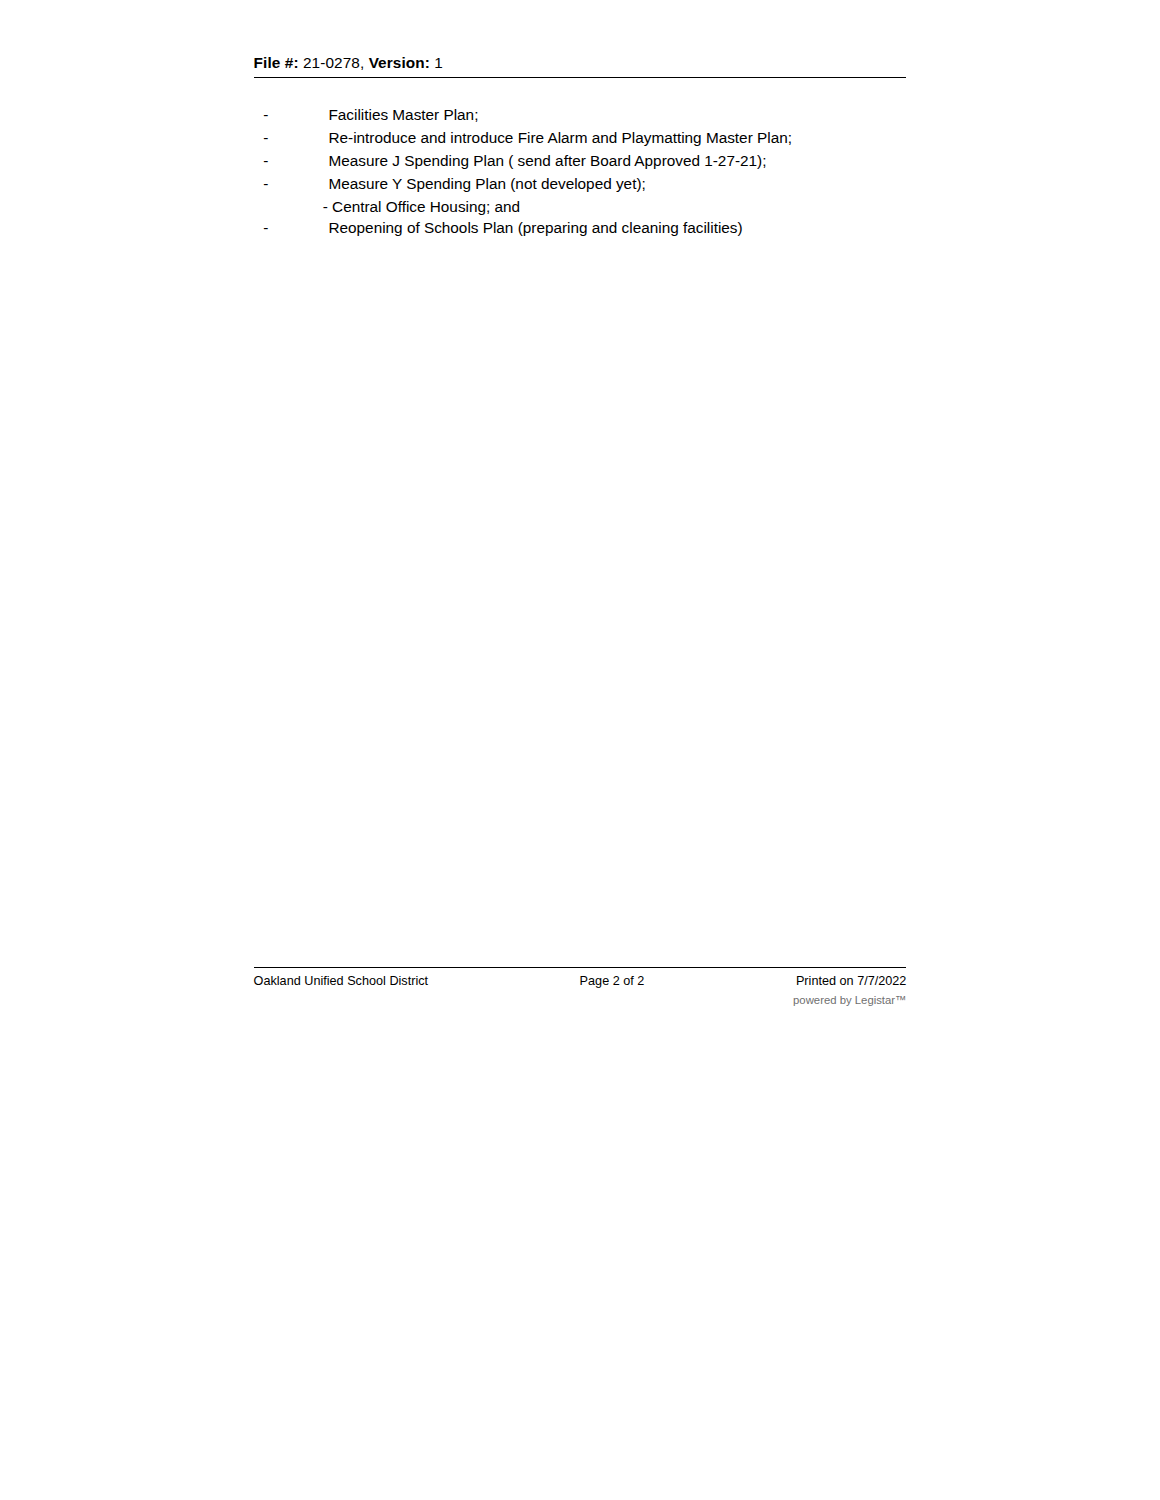File #: 21-0278, Version: 1
Facilities Master Plan;
Re-introduce and introduce Fire Alarm and Playmatting Master Plan;
Measure J Spending Plan ( send after Board Approved 1-27-21);
Measure Y Spending Plan (not developed yet);
- Central Office Housing; and
Reopening of Schools Plan (preparing and cleaning facilities)
Oakland Unified School District
Page 2 of 2
Printed on 7/7/2022
powered by Legistar™